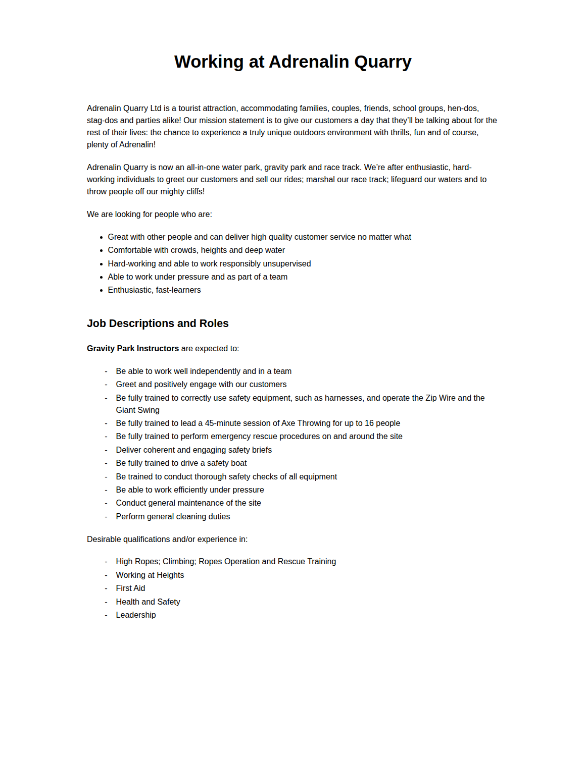Working at Adrenalin Quarry
Adrenalin Quarry Ltd is a tourist attraction, accommodating families, couples, friends, school groups, hen-dos, stag-dos and parties alike! Our mission statement is to give our customers a day that they’ll be talking about for the rest of their lives: the chance to experience a truly unique outdoors environment with thrills, fun and of course, plenty of Adrenalin!
Adrenalin Quarry is now an all-in-one water park, gravity park and race track. We’re after enthusiastic, hard-working individuals to greet our customers and sell our rides; marshal our race track; lifeguard our waters and to throw people off our mighty cliffs!
We are looking for people who are:
Great with other people and can deliver high quality customer service no matter what
Comfortable with crowds, heights and deep water
Hard-working and able to work responsibly unsupervised
Able to work under pressure and as part of a team
Enthusiastic, fast-learners
Job Descriptions and Roles
Gravity Park Instructors are expected to:
Be able to work well independently and in a team
Greet and positively engage with our customers
Be fully trained to correctly use safety equipment, such as harnesses, and operate the Zip Wire and the Giant Swing
Be fully trained to lead a 45-minute session of Axe Throwing for up to 16 people
Be fully trained to perform emergency rescue procedures on and around the site
Deliver coherent and engaging safety briefs
Be fully trained to drive a safety boat
Be trained to conduct thorough safety checks of all equipment
Be able to work efficiently under pressure
Conduct general maintenance of the site
Perform general cleaning duties
Desirable qualifications and/or experience in:
High Ropes; Climbing; Ropes Operation and Rescue Training
Working at Heights
First Aid
Health and Safety
Leadership